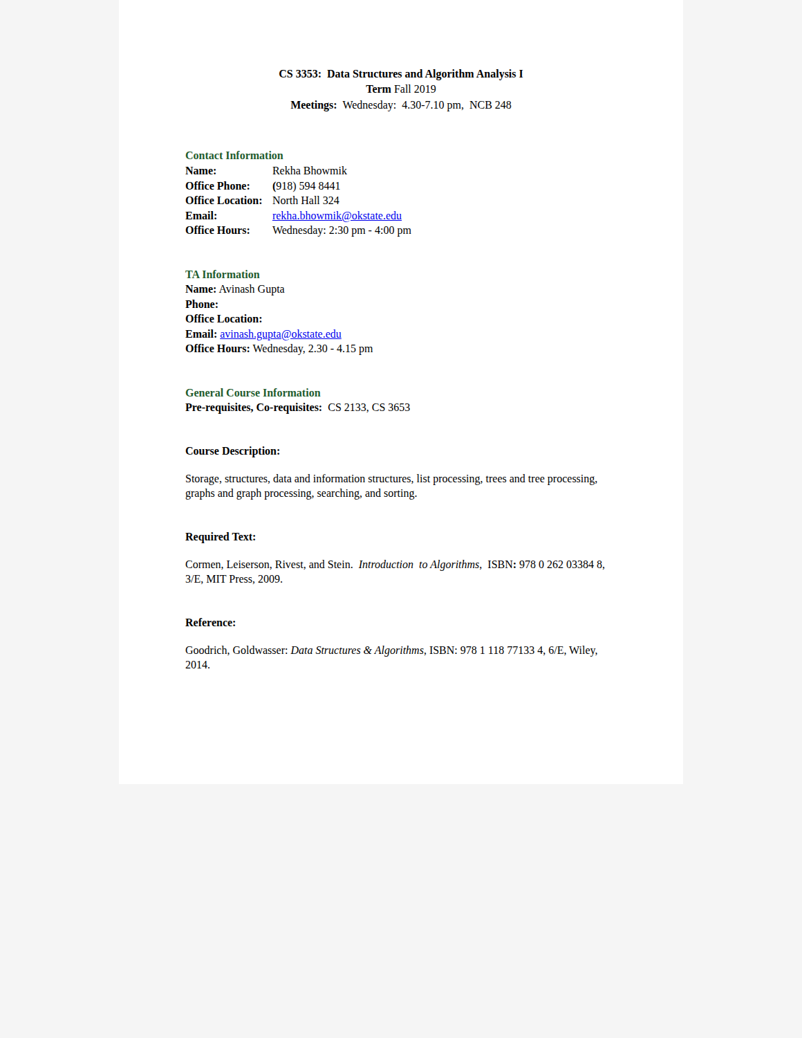CS 3353: Data Structures and Algorithm Analysis I
Term Fall 2019
Meetings: Wednesday: 4.30-7.10 pm, NCB 248
Contact Information
| Name: | Rekha Bhowmik |
| Office Phone: | ( 918) 594 8441 |
| Office Location: | North Hall 324 |
| Email: | rekha.bhowmik@okstate.edu |
| Office Hours: | Wednesday: 2:30 pm - 4:00 pm |
TA Information
Name: Avinash Gupta
Phone:
Office Location:
Email: avinash.gupta@okstate.edu
Office Hours: Wednesday, 2.30 - 4.15 pm
General Course Information
Pre-requisites, Co-requisites: CS 2133, CS 3653
Course Description:
Storage, structures, data and information structures, list processing, trees and tree processing, graphs and graph processing, searching, and sorting.
Required Text:
Cormen, Leiserson, Rivest, and Stein. Introduction to Algorithms, ISBN: 978 0 262 03384 8, 3/E, MIT Press, 2009.
Reference:
Goodrich, Goldwasser: Data Structures & Algorithms, ISBN: 978 1 118 77133 4, 6/E, Wiley, 2014.